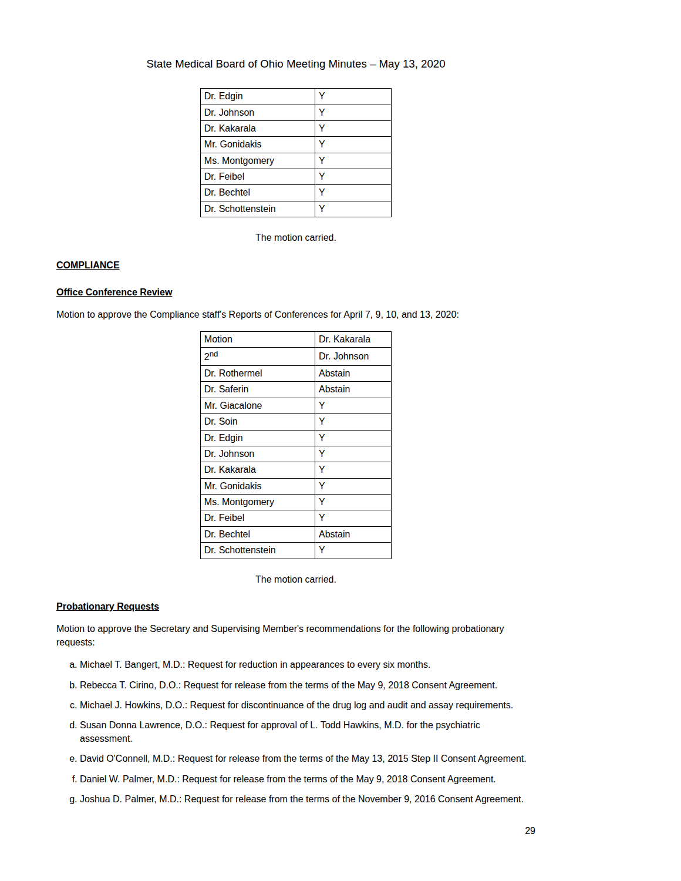State Medical Board of Ohio Meeting Minutes – May 13, 2020
| Dr. Edgin | Y |
| Dr. Johnson | Y |
| Dr. Kakarala | Y |
| Mr. Gonidakis | Y |
| Ms. Montgomery | Y |
| Dr. Feibel | Y |
| Dr. Bechtel | Y |
| Dr. Schottenstein | Y |
The motion carried.
COMPLIANCE
Office Conference Review
Motion to approve the Compliance staff's Reports of Conferences for April 7, 9, 10, and 13, 2020:
| Motion | Dr. Kakarala |
| 2 nd | Dr. Johnson |
| Dr. Rothermel | Abstain |
| Dr. Saferin | Abstain |
| Mr. Giacalone | Y |
| Dr. Soin | Y |
| Dr. Edgin | Y |
| Dr. Johnson | Y |
| Dr. Kakarala | Y |
| Mr. Gonidakis | Y |
| Ms. Montgomery | Y |
| Dr. Feibel | Y |
| Dr. Bechtel | Abstain |
| Dr. Schottenstein | Y |
The motion carried.
Probationary Requests
Motion to approve the Secretary and Supervising Member's recommendations for the following probationary requests:
Michael T. Bangert, M.D.: Request for reduction in appearances to every six months.
Rebecca T. Cirino, D.O.: Request for release from the terms of the May 9, 2018 Consent Agreement.
Michael J. Howkins, D.O.: Request for discontinuance of the drug log and audit and assay requirements.
Susan Donna Lawrence, D.O.: Request for approval of L. Todd Hawkins, M.D. for the psychiatric assessment.
David O'Connell, M.D.: Request for release from the terms of the May 13, 2015 Step II Consent Agreement.
Daniel W. Palmer, M.D.: Request for release from the terms of the May 9, 2018 Consent Agreement.
Joshua D. Palmer, M.D.: Request for release from the terms of the November 9, 2016 Consent Agreement.
29